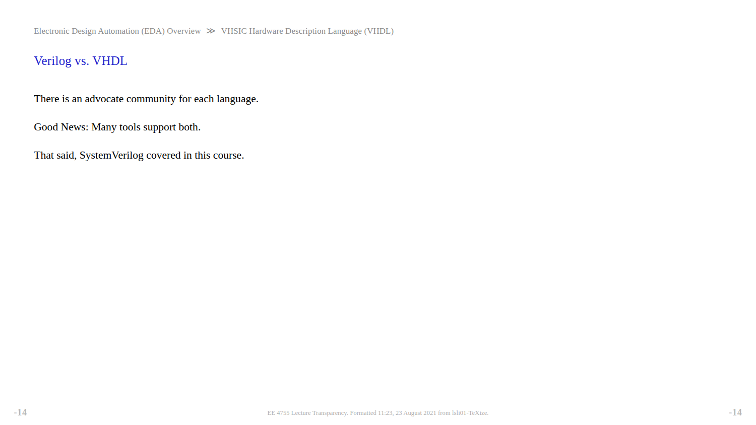Electronic Design Automation (EDA) Overview ≫ VHSIC Hardware Description Language (VHDL)
Verilog vs. VHDL
There is an advocate community for each language.
Good News: Many tools support both.
That said, SystemVerilog covered in this course.
-14 EE 4755 Lecture Transparency. Formatted 11:23, 23 August 2021 from lsli01-TeXize. -14